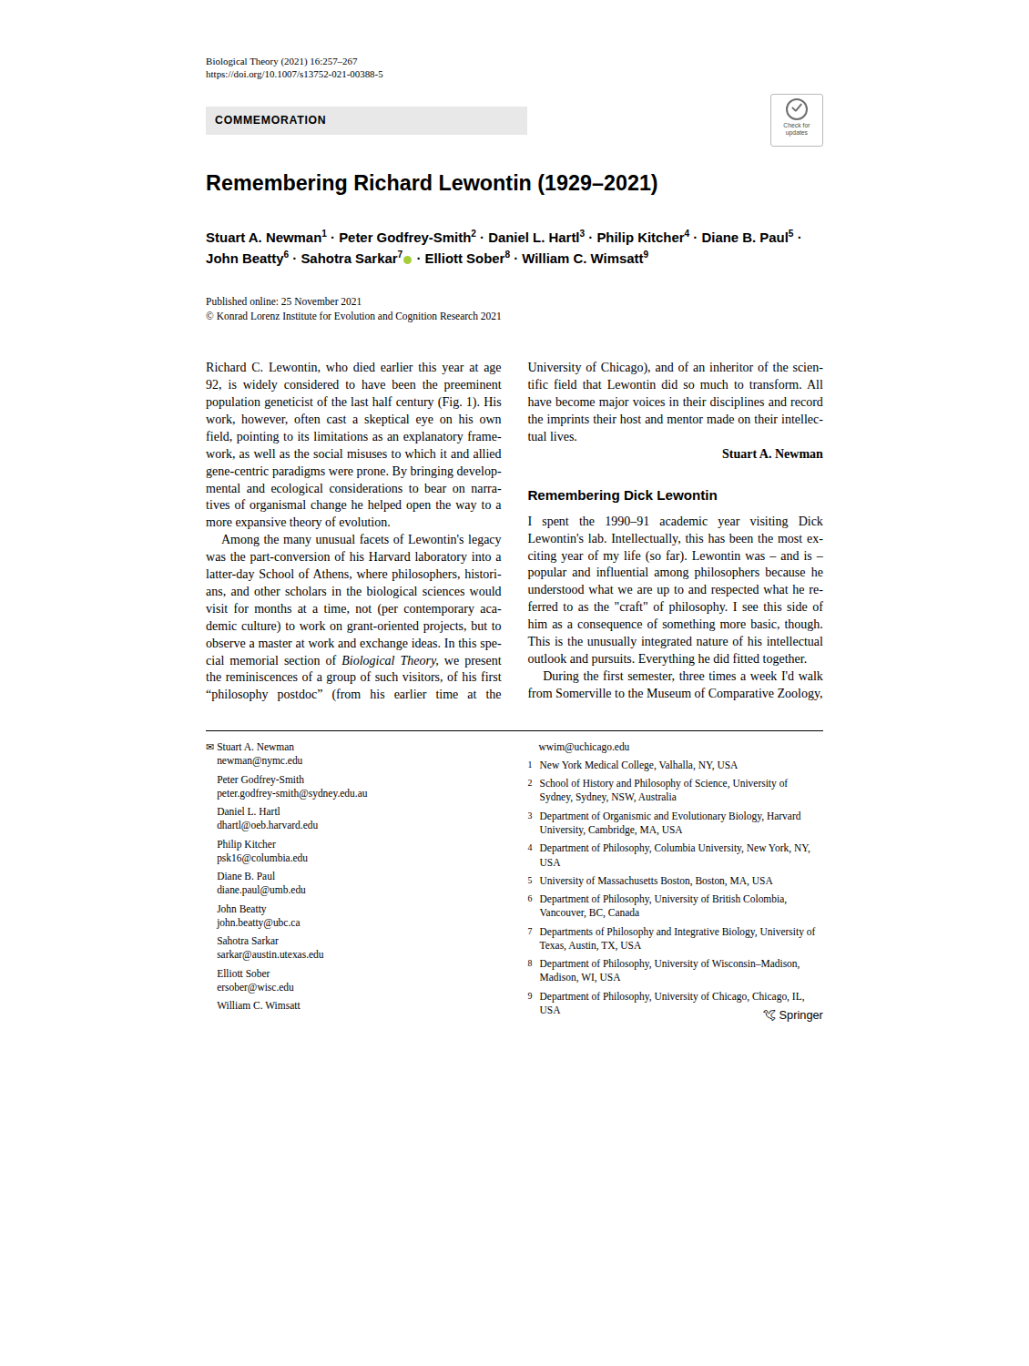Biological Theory (2021) 16:257–267 https://doi.org/10.1007/s13752-021-00388-5
Commemoration
Check for
updates
Remembering Richard Lewontin (1929–2021)
Stuart A. Newman1 · Peter Godfrey-Smith2 · Daniel L. Hartl3 · Philip Kitcher4 · Diane B. Paul5 · John Beatty6 · Sahotra Sarkar7 · Elliott Sober8 · William C. Wimsatt9
Published online: 25 November 2021
© Konrad Lorenz Institute for Evolution and Cognition Research 2021
Richard C. Lewontin, who died earlier this year at age 92, is widely considered to have been the preeminent population geneticist of the last half century (Fig. 1). His work, however, often cast a skeptical eye on his own field, pointing to its limitations as an explanatory framework, as well as the social misuses to which it and allied gene-centric paradigms were prone. By bringing developmental and ecological considerations to bear on narratives of organismal change he helped open the way to a more expansive theory of evolution.
Among the many unusual facets of Lewontin's legacy was the part-conversion of his Harvard laboratory into a latter-day School of Athens, where philosophers, historians, and other scholars in the biological sciences would visit for months at a time, not (per contemporary academic culture) to work on grant-oriented projects, but to observe a master at work and exchange ideas. In this special memorial section of Biological Theory, we present the reminiscences of a group of such visitors, of his first “philosophy postdoc” (from his earlier time at the University of Chicago), and of an inheritor of the scientific field that Lewontin did so much to transform. All have become major voices in their disciplines and record the imprints their host and mentor made on their intellectual lives.
Stuart A. Newman
Remembering Dick Lewontin
I spent the 1990–91 academic year visiting Dick Lewontin's lab. Intellectually, this has been the most exciting year of my life (so far). Lewontin was – and is – popular and influential among philosophers because he understood what we are up to and respected what he referred to as the "craft" of philosophy. I see this side of him as a consequence of something more basic, though. This is the unusually integrated nature of his intellectual outlook and pursuits. Everything he did fitted together.
During the first semester, three times a week I'd walk from Somerville to the Museum of Comparative Zoology,
✉ Stuart A. Newman newman@nymc.edu
Peter Godfrey-Smith peter.godfrey-smith@sydney.edu.au
Daniel L. Hartl dhartl@oeb.harvard.edu
Philip Kitcher psk16@columbia.edu
Diane B. Paul diane.paul@umb.edu
John Beatty john.beatty@ubc.ca
Sahotra Sarkar sarkar@austin.utexas.edu
Elliott Sober ersober@wisc.edu
William C. Wimsatt wwim@uchicago.edu
1New York Medical College, Valhalla, NY, USA
2School of History and Philosophy of Science, University of Sydney, Sydney, NSW, Australia
3Department of Organismic and Evolutionary Biology, Harvard University, Cambridge, MA, USA
4Department of Philosophy, Columbia University, New York, NY, USA
5University of Massachusetts Boston, Boston, MA, USA
6Department of Philosophy, University of British Colombia, Vancouver, BC, Canada
7Departments of Philosophy and Integrative Biology, University of Texas, Austin, TX, USA
8Department of Philosophy, University of Wisconsin–Madison, Madison, WI, USA
9Department of Philosophy, University of Chicago, Chicago, IL, USA
🕊Springer